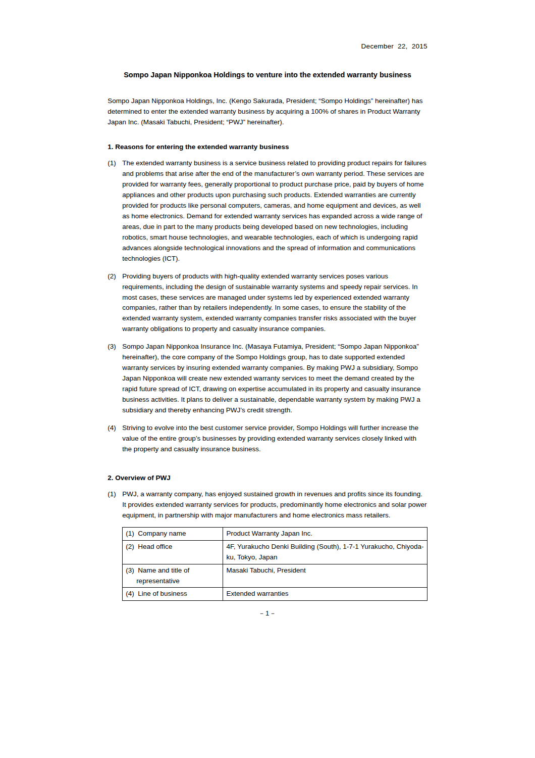December 22, 2015
Sompo Japan Nipponkoa Holdings to venture into the extended warranty business
Sompo Japan Nipponkoa Holdings, Inc. (Kengo Sakurada, President; “Sompo Holdings” hereinafter) has determined to enter the extended warranty business by acquiring a 100% of shares in Product Warranty Japan Inc. (Masaki Tabuchi, President; “PWJ” hereinafter).
1. Reasons for entering the extended warranty business
(1) The extended warranty business is a service business related to providing product repairs for failures and problems that arise after the end of the manufacturer’s own warranty period. These services are provided for warranty fees, generally proportional to product purchase price, paid by buyers of home appliances and other products upon purchasing such products. Extended warranties are currently provided for products like personal computers, cameras, and home equipment and devices, as well as home electronics. Demand for extended warranty services has expanded across a wide range of areas, due in part to the many products being developed based on new technologies, including robotics, smart house technologies, and wearable technologies, each of which is undergoing rapid advances alongside technological innovations and the spread of information and communications technologies (ICT).
(2) Providing buyers of products with high-quality extended warranty services poses various requirements, including the design of sustainable warranty systems and speedy repair services. In most cases, these services are managed under systems led by experienced extended warranty companies, rather than by retailers independently. In some cases, to ensure the stability of the extended warranty system, extended warranty companies transfer risks associated with the buyer warranty obligations to property and casualty insurance companies.
(3) Sompo Japan Nipponkoa Insurance Inc. (Masaya Futamiya, President; “Sompo Japan Nipponkoa” hereinafter), the core company of the Sompo Holdings group, has to date supported extended warranty services by insuring extended warranty companies. By making PWJ a subsidiary, Sompo Japan Nipponkoa will create new extended warranty services to meet the demand created by the rapid future spread of ICT, drawing on expertise accumulated in its property and casualty insurance business activities. It plans to deliver a sustainable, dependable warranty system by making PWJ a subsidiary and thereby enhancing PWJ’s credit strength.
(4) Striving to evolve into the best customer service provider, Sompo Holdings will further increase the value of the entire group’s businesses by providing extended warranty services closely linked with the property and casualty insurance business.
2. Overview of PWJ
(1) PWJ, a warranty company, has enjoyed sustained growth in revenues and profits since its founding. It provides extended warranty services for products, predominantly home electronics and solar power equipment, in partnership with major manufacturers and home electronics mass retailers.
| (1) Company name | Product Warranty Japan Inc. |
| (2) Head office | 4F, Yurakucho Denki Building (South), 1-7-1 Yurakucho, Chiyoda-ku, Tokyo, Japan |
| (3) Name and title of representative | Masaki Tabuchi, President |
| (4) Line of business | Extended warranties |
－1－